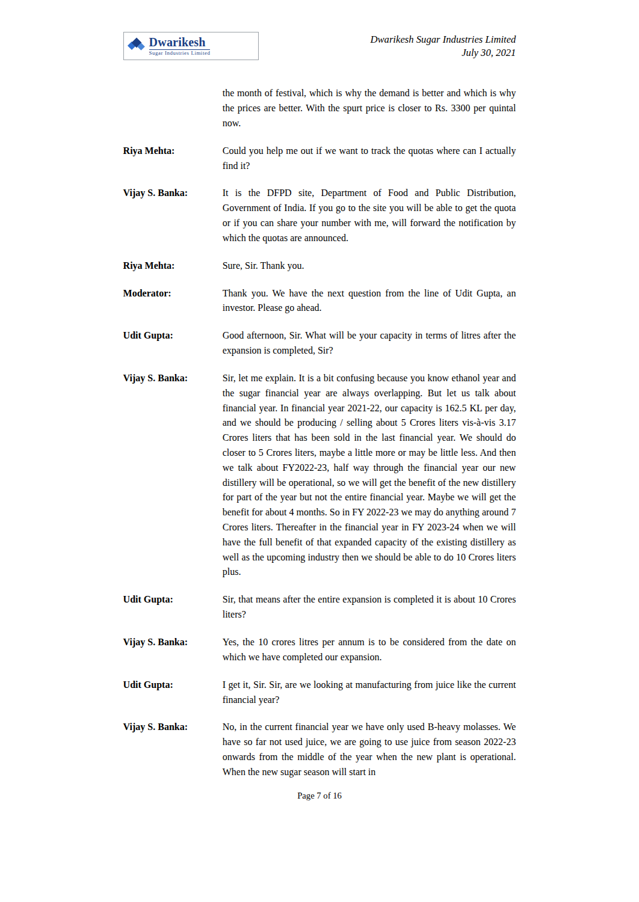Dwarikesh
Sugar Industries Limited
Dwarikesh Sugar Industries Limited
July 30, 2021
the month of festival, which is why the demand is better and which is why the prices are better. With the spurt price is closer to Rs. 3300 per quintal now.
Riya Mehta:
Could you help me out if we want to track the quotas where can I actually find it?
Vijay S. Banka:
It is the DFPD site, Department of Food and Public Distribution, Government of India. If you go to the site you will be able to get the quota or if you can share your number with me, will forward the notification by which the quotas are announced.
Riya Mehta:
Sure, Sir. Thank you.
Moderator:
Thank you. We have the next question from the line of Udit Gupta, an investor. Please go ahead.
Udit Gupta:
Good afternoon, Sir. What will be your capacity in terms of litres after the expansion is completed, Sir?
Vijay S. Banka:
Sir, let me explain. It is a bit confusing because you know ethanol year and the sugar financial year are always overlapping. But let us talk about financial year. In financial year 2021-22, our capacity is 162.5 KL per day, and we should be producing / selling about 5 Crores liters vis-à-vis 3.17 Crores liters that has been sold in the last financial year. We should do closer to 5 Crores liters, maybe a little more or may be little less. And then we talk about FY2022-23, half way through the financial year our new distillery will be operational, so we will get the benefit of the new distillery for part of the year but not the entire financial year. Maybe we will get the benefit for about 4 months. So in FY 2022-23 we may do anything around 7 Crores liters. Thereafter in the financial year in FY 2023-24 when we will have the full benefit of that expanded capacity of the existing distillery as well as the upcoming industry then we should be able to do 10 Crores liters plus.
Udit Gupta:
Sir, that means after the entire expansion is completed it is about 10 Crores liters?
Vijay S. Banka:
Yes, the 10 crores litres per annum is to be considered from the date on which we have completed our expansion.
Udit Gupta:
I get it, Sir. Sir, are we looking at manufacturing from juice like the current financial year?
Vijay S. Banka:
No, in the current financial year we have only used B-heavy molasses. We have so far not used juice, we are going to use juice from season 2022-23 onwards from the middle of the year when the new plant is operational. When the new sugar season will start in
Page 7 of 16